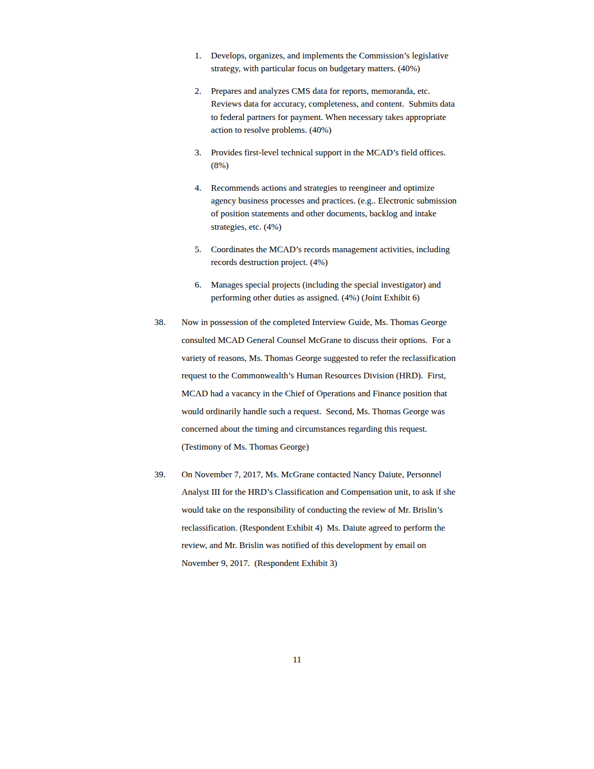Develops, organizes, and implements the Commission’s legislative strategy, with particular focus on budgetary matters. (40%)
Prepares and analyzes CMS data for reports, memoranda, etc. Reviews data for accuracy, completeness, and content. Submits data to federal partners for payment. When necessary takes appropriate action to resolve problems. (40%)
Provides first-level technical support in the MCAD’s field offices. (8%)
Recommends actions and strategies to reengineer and optimize agency business processes and practices. (e.g.. Electronic submission of position statements and other documents, backlog and intake strategies, etc. (4%)
Coordinates the MCAD’s records management activities, including records destruction project. (4%)
Manages special projects (including the special investigator) and performing other duties as assigned. (4%) (Joint Exhibit 6)
Now in possession of the completed Interview Guide, Ms. Thomas George consulted MCAD General Counsel McGrane to discuss their options. For a variety of reasons, Ms. Thomas George suggested to refer the reclassification request to the Commonwealth’s Human Resources Division (HRD). First, MCAD had a vacancy in the Chief of Operations and Finance position that would ordinarily handle such a request. Second, Ms. Thomas George was concerned about the timing and circumstances regarding this request. (Testimony of Ms. Thomas George)
On November 7, 2017, Ms. McGrane contacted Nancy Daiute, Personnel Analyst III for the HRD’s Classification and Compensation unit, to ask if she would take on the responsibility of conducting the review of Mr. Brislin’s reclassification. (Respondent Exhibit 4) Ms. Daiute agreed to perform the review, and Mr. Brislin was notified of this development by email on November 9, 2017. (Respondent Exhibit 3)
11